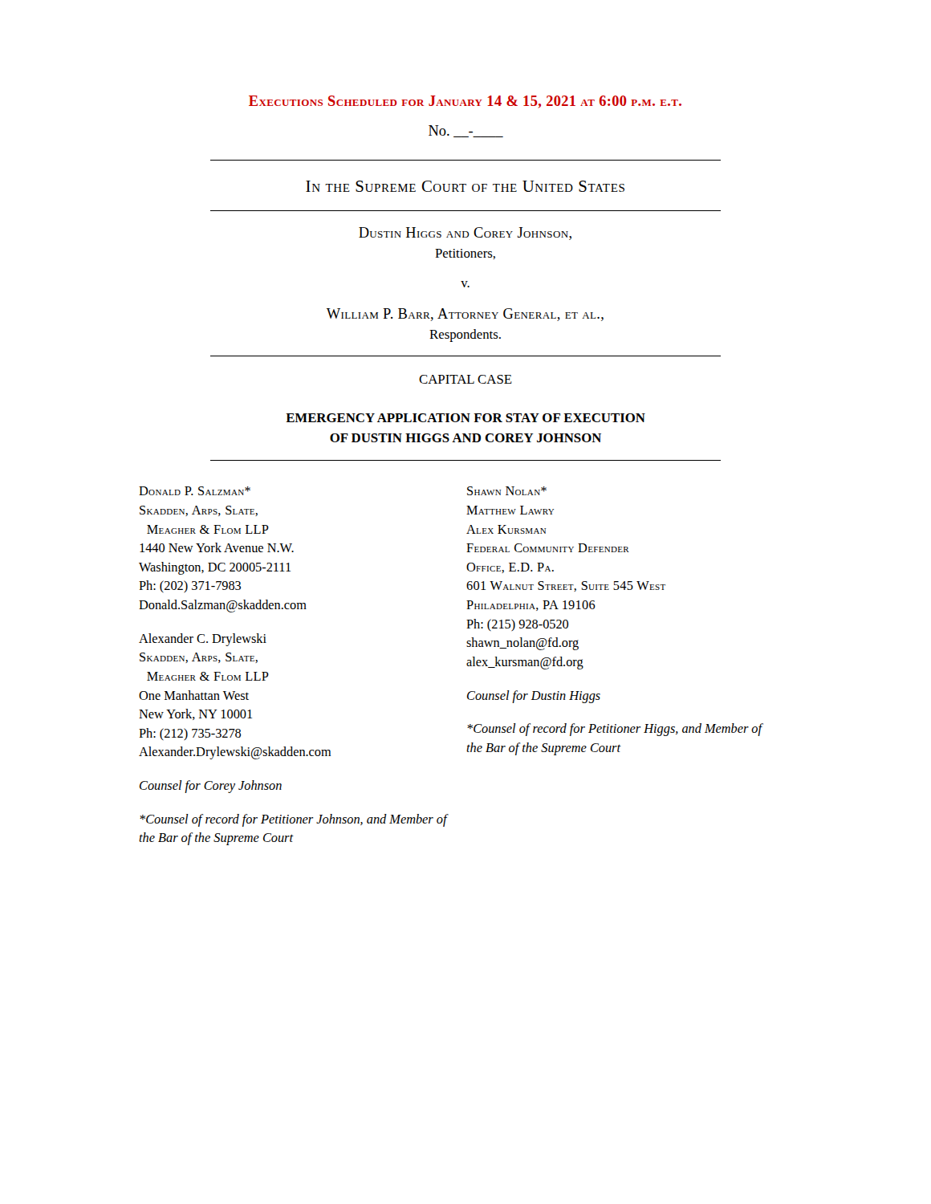Executions Scheduled for January 14 & 15, 2021 at 6:00 p.m. e.t.
No. __-____
In the Supreme Court of the United States
Dustin Higgs and Corey Johnson,
Petitioners,
v.
William P. Barr, Attorney General, et al.,
Respondents.
CAPITAL CASE
EMERGENCY APPLICATION FOR STAY OF EXECUTION
OF DUSTIN HIGGS AND COREY JOHNSON
| Donald P. Salzman * Skadden, Arps, Slate, Meagher & Flom LLP 1440 New York Avenue N.W. Washington, DC 20005-2111 Ph: (202) 371-7983 Donald.Salzman@skadden.com Alexander C. Drylewski Skadden, Arps, Slate, Meagher & Flom LLP One Manhattan West New York, NY 10001 Ph: (212) 735-3278 Alexander.Drylewski@skadden.com Counsel for Corey Johnson *Counsel of record for Petitioner Johnson, and Member of the Bar of the Supreme Court | Shawn Nolan * Matthew Lawry Alex Kursman Federal Community Defender Office, E.D. Pa. 601 Walnut Street, Suite 545 West Philadelphia, PA 19106 Ph: (215) 928-0520 shawn_nolan@fd.org alex_kursman@fd.org Counsel for Dustin Higgs *Counsel of record for Petitioner Higgs, and Member of the Bar of the Supreme Court |